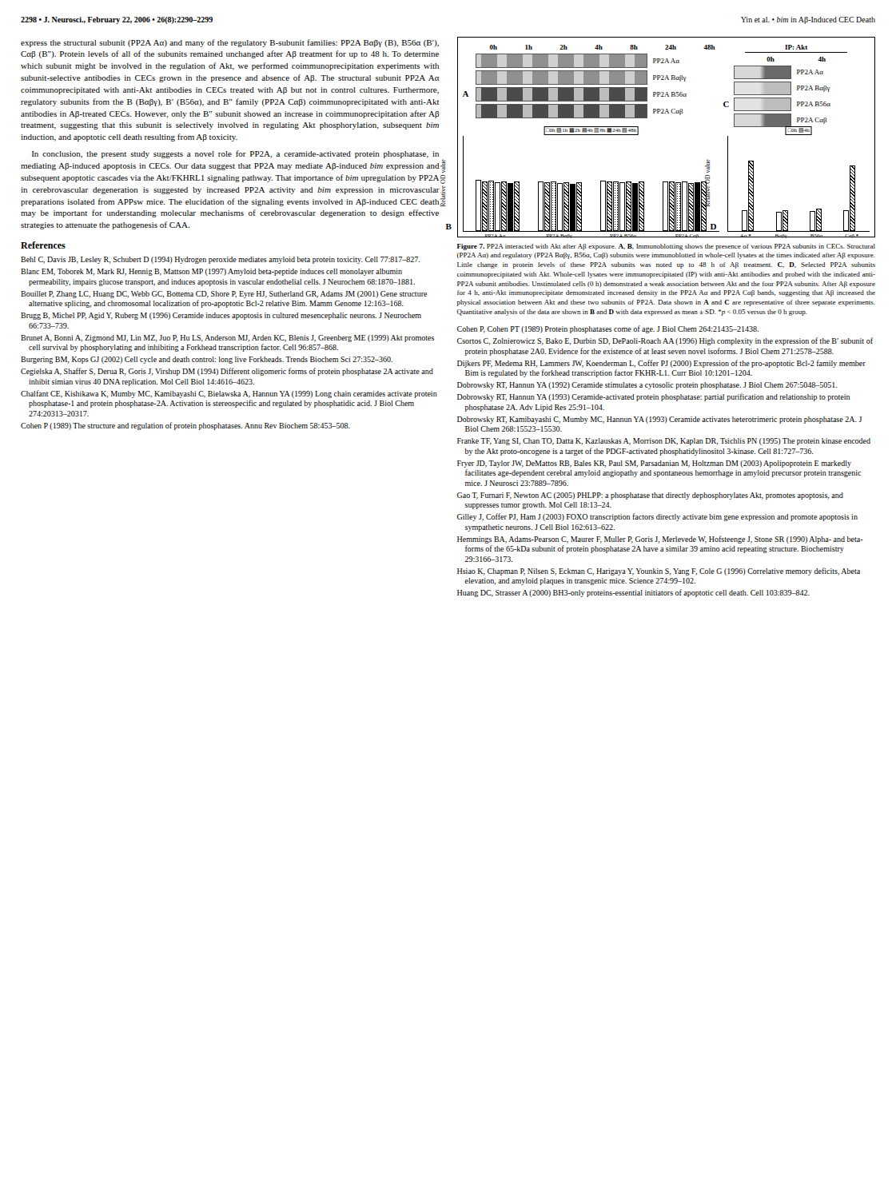2298 • J. Neurosci., February 22, 2006 • 26(8):2290–2299
Yin et al. • bim in Aβ-Induced CEC Death
express the structural subunit (PP2A Aα) and many of the regulatory B-subunit families: PP2A Bαβγ (B), B56α (B′), Cαβ (B″). Protein levels of all of the subunits remained unchanged after Aβ treatment for up to 48 h. To determine which subunit might be involved in the regulation of Akt, we performed coimmunoprecipitation experiments with subunit-selective antibodies in CECs grown in the presence and absence of Aβ. The structural subunit PP2A Aα coimmunoprecipitated with anti-Akt antibodies in CECs treated with Aβ but not in control cultures. Furthermore, regulatory subunits from the B (Bαβγ), B′ (B56α), and B″ family (PP2A Cαβ) coimmunoprecipitated with anti-Akt antibodies in Aβ-treated CECs. However, only the B″ subunit showed an increase in coimmunoprecipitation after Aβ treatment, suggesting that this subunit is selectively involved in regulating Akt phosphorylation, subsequent bim induction, and apoptotic cell death resulting from Aβ toxicity.
In conclusion, the present study suggests a novel role for PP2A, a ceramide-activated protein phosphatase, in mediating Aβ-induced apoptosis in CECs. Our data suggest that PP2A may mediate Aβ-induced bim expression and subsequent apoptotic cascades via the Akt/FKHRL1 signaling pathway. That importance of bim upregulation by PP2A in cerebrovascular degeneration is suggested by increased PP2A activity and bim expression in microvascular preparations isolated from APPsw mice. The elucidation of the signaling events involved in Aβ-induced CEC death may be important for understanding molecular mechanisms of cerebrovascular degeneration to design effective strategies to attenuate the pathogenesis of CAA.
References
Behl C, Davis JB, Lesley R, Schubert D (1994) Hydrogen peroxide mediates amyloid beta protein toxicity. Cell 77:817–827.
Blanc EM, Toborek M, Mark RJ, Hennig B, Mattson MP (1997) Amyloid beta-peptide induces cell monolayer albumin permeability, impairs glucose transport, and induces apoptosis in vascular endothelial cells. J Neurochem 68:1870–1881.
Bouillet P, Zhang LC, Huang DC, Webb GC, Bottema CD, Shore P, Eyre HJ, Sutherland GR, Adams JM (2001) Gene structure alternative splicing, and chromosomal localization of pro-apoptotic Bcl-2 relative Bim. Mamm Genome 12:163–168.
Brugg B, Michel PP, Agid Y, Ruberg M (1996) Ceramide induces apoptosis in cultured mesencephalic neurons. J Neurochem 66:733–739.
Brunet A, Bonni A, Zigmond MJ, Lin MZ, Juo P, Hu LS, Anderson MJ, Arden KC, Blenis J, Greenberg ME (1999) Akt promotes cell survival by phosphorylating and inhibiting a Forkhead transcription factor. Cell 96:857–868.
Burgering BM, Kops GJ (2002) Cell cycle and death control: long live Forkheads. Trends Biochem Sci 27:352–360.
Cegielska A, Shaffer S, Derua R, Goris J, Virshup DM (1994) Different oligomeric forms of protein phosphatase 2A activate and inhibit simian virus 40 DNA replication. Mol Cell Biol 14:4616–4623.
Chalfant CE, Kishikawa K, Mumby MC, Kamibayashi C, Bielawska A, Hannun YA (1999) Long chain ceramides activate protein phosphatase-1 and protein phosphatase-2A. Activation is stereospecific and regulated by phosphatidic acid. J Biol Chem 274:20313–20317.
Cohen P (1989) The structure and regulation of protein phosphatases. Annu Rev Biochem 58:453–508.
0h 1h 2h 4h 8h 24h 48h
PP2A Aα
PP2A Bαβγ
A
PP2A B56α
PP2A Cαβ
IP: Akt
0h 4h
PP2A Aα
PP2A Bαβγ
C
PP2A B56α
PP2A Cαβ
Relative OD value
B
□0h ▨1h ▩2h ▤4h ▥8h ▦24h ▧48h
PP2A Aα PP2A Bαβγ PP2A B56α PP2A Cαβ
Relative OD value
D
□0h ▨4h
Aα *Bαβγ B56α Cαβ *
Figure 7. PP2A interacted with Akt after Aβ exposure. A, B, Immunoblotting shows the presence of various PP2A subunits in CECs. Structural (PP2A Aα) and regulatory (PP2A Bαβγ, B56α, Cαβ) subunits were immunoblotted in whole-cell lysates at the times indicated after Aβ exposure. Little change in protein levels of these PP2A subunits was noted up to 48 h of Aβ treatment. C, D, Selected PP2A subunits coimmunoprecipitated with Akt. Whole-cell lysates were immunoprecipitated (IP) with anti-Akt antibodies and probed with the indicated anti-PP2A subunit antibodies. Unstimulated cells (0 h) demonstrated a weak association between Akt and the four PP2A subunits. After Aβ exposure for 4 h, anti-Akt immunoprecipitate demonstrated increased density in the PP2A Aα and PP2A Cαβ bands, suggesting that Aβ increased the physical association between Akt and these two subunits of PP2A. Data shown in A and C are representative of three separate experiments. Quantitative analysis of the data are shown in B and D with data expressed as mean ± SD. *p < 0.05 versus the 0 h group.
Cohen P, Cohen PT (1989) Protein phosphatases come of age. J Biol Chem 264:21435–21438.
Csortos C, Zolnierowicz S, Bako E, Durbin SD, DePaoli-Roach AA (1996) High complexity in the expression of the B′ subunit of protein phosphatase 2A0. Evidence for the existence of at least seven novel isoforms. J Biol Chem 271:2578–2588.
Dijkers PF, Medema RH, Lammers JW, Koenderman L, Coffer PJ (2000) Expression of the pro-apoptotic Bcl-2 family member Bim is regulated by the forkhead transcription factor FKHR-L1. Curr Biol 10:1201–1204.
Dobrowsky RT, Hannun YA (1992) Ceramide stimulates a cytosolic protein phosphatase. J Biol Chem 267:5048–5051.
Dobrowsky RT, Hannun YA (1993) Ceramide-activated protein phosphatase: partial purification and relationship to protein phosphatase 2A. Adv Lipid Res 25:91–104.
Dobrowsky RT, Kamibayashi C, Mumby MC, Hannun YA (1993) Ceramide activates heterotrimeric protein phosphatase 2A. J Biol Chem 268:15523–15530.
Franke TF, Yang SI, Chan TO, Datta K, Kazlauskas A, Morrison DK, Kaplan DR, Tsichlis PN (1995) The protein kinase encoded by the Akt proto-oncogene is a target of the PDGF-activated phosphatidylinositol 3-kinase. Cell 81:727–736.
Fryer JD, Taylor JW, DeMattos RB, Bales KR, Paul SM, Parsadanian M, Holtzman DM (2003) Apolipoprotein E markedly facilitates age-dependent cerebral amyloid angiopathy and spontaneous hemorrhage in amyloid precursor protein transgenic mice. J Neurosci 23:7889–7896.
Gao T, Furnari F, Newton AC (2005) PHLPP: a phosphatase that directly dephosphorylates Akt, promotes apoptosis, and suppresses tumor growth. Mol Cell 18:13–24.
Gilley J, Coffer PJ, Ham J (2003) FOXO transcription factors directly activate bim gene expression and promote apoptosis in sympathetic neurons. J Cell Biol 162:613–622.
Hemmings BA, Adams-Pearson C, Maurer F, Muller P, Goris J, Merlevede W, Hofsteenge J, Stone SR (1990) Alpha- and beta-forms of the 65-kDa subunit of protein phosphatase 2A have a similar 39 amino acid repeating structure. Biochemistry 29:3166–3173.
Hsiao K, Chapman P, Nilsen S, Eckman C, Harigaya Y, Younkin S, Yang F, Cole G (1996) Correlative memory deficits, Abeta elevation, and amyloid plaques in transgenic mice. Science 274:99–102.
Huang DC, Strasser A (2000) BH3-only proteins-essential initiators of apoptotic cell death. Cell 103:839–842.